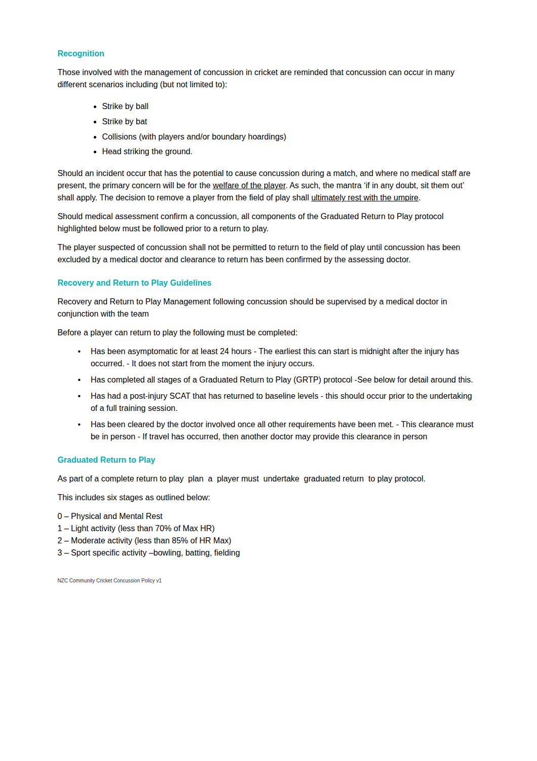Recognition
Those involved with the management of concussion in cricket are reminded that concussion can occur in many different scenarios including (but not limited to):
Strike by ball
Strike by bat
Collisions (with players and/or boundary hoardings)
Head striking the ground.
Should an incident occur that has the potential to cause concussion during a match, and where no medical staff are present, the primary concern will be for the welfare of the player. As such, the mantra ‘if in any doubt, sit them out’ shall apply. The decision to remove a player from the field of play shall ultimately rest with the umpire.
Should medical assessment confirm a concussion, all components of the Graduated Return to Play protocol highlighted below must be followed prior to a return to play.
The player suspected of concussion shall not be permitted to return to the field of play until concussion has been excluded by a medical doctor and clearance to return has been confirmed by the assessing doctor.
Recovery and Return to Play Guidelines
Recovery and Return to Play Management following concussion should be supervised by a medical doctor in conjunction with the team
Before a player can return to play the following must be completed:
Has been asymptomatic for at least 24 hours - The earliest this can start is midnight after the injury has occurred. - It does not start from the moment the injury occurs.
Has completed all stages of a Graduated Return to Play (GRTP) protocol -See below for detail around this.
Has had a post-injury SCAT that has returned to baseline levels - this should occur prior to the undertaking of a full training session.
Has been cleared by the doctor involved once all other requirements have been met. - This clearance must be in person - If travel has occurred, then another doctor may provide this clearance in person
Graduated Return to Play
As part of a complete return to play plan a player must undertake graduated return to play protocol.
This includes six stages as outlined below:
0 – Physical and Mental Rest
1 – Light activity (less than 70% of Max HR)
2 – Moderate activity (less than 85% of HR Max)
3 – Sport specific activity –bowling, batting, fielding
NZC Community Cricket Concussion Policy v1